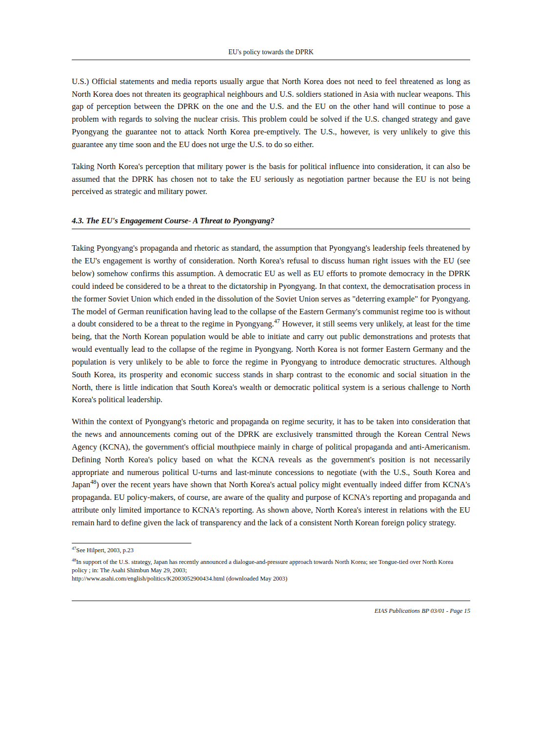EU's policy towards the DPRK
U.S.) Official statements and media reports usually argue that North Korea does not need to feel threatened as long as North Korea does not threaten its geographical neighbours and U.S. soldiers stationed in Asia with nuclear weapons. This gap of perception between the DPRK on the one and the U.S. and the EU on the other hand will continue to pose a problem with regards to solving the nuclear crisis. This problem could be solved if the U.S. changed strategy and gave Pyongyang the guarantee not to attack North Korea pre-emptively. The U.S., however, is very unlikely to give this guarantee any time soon and the EU does not urge the U.S. to do so either.
Taking North Korea's perception that military power is the basis for political influence into consideration, it can also be assumed that the DPRK has chosen not to take the EU seriously as negotiation partner because the EU is not being perceived as strategic and military power.
4.3. The EU's Engagement Course- A Threat to Pyongyang?
Taking Pyongyang's propaganda and rhetoric as standard, the assumption that Pyongyang's leadership feels threatened by the EU's engagement is worthy of consideration. North Korea's refusal to discuss human right issues with the EU (see below) somehow confirms this assumption. A democratic EU as well as EU efforts to promote democracy in the DPRK could indeed be considered to be a threat to the dictatorship in Pyongyang. In that context, the democratisation process in the former Soviet Union which ended in the dissolution of the Soviet Union serves as "deterring example" for Pyongyang. The model of German reunification having lead to the collapse of the Eastern Germany's communist regime too is without a doubt considered to be a threat to the regime in Pyongyang.47 However, it still seems very unlikely, at least for the time being, that the North Korean population would be able to initiate and carry out public demonstrations and protests that would eventually lead to the collapse of the regime in Pyongyang. North Korea is not former Eastern Germany and the population is very unlikely to be able to force the regime in Pyongyang to introduce democratic structures. Although South Korea, its prosperity and economic success stands in sharp contrast to the economic and social situation in the North, there is little indication that South Korea's wealth or democratic political system is a serious challenge to North Korea's political leadership.
Within the context of Pyongyang's rhetoric and propaganda on regime security, it has to be taken into consideration that the news and announcements coming out of the DPRK are exclusively transmitted through the Korean Central News Agency (KCNA), the government's official mouthpiece mainly in charge of political propaganda and anti-Americanism. Defining North Korea's policy based on what the KCNA reveals as the government's position is not necessarily appropriate and numerous political U-turns and last-minute concessions to negotiate (with the U.S., South Korea and Japan48) over the recent years have shown that North Korea's actual policy might eventually indeed differ from KCNA's propaganda. EU policy-makers, of course, are aware of the quality and purpose of KCNA's reporting and propaganda and attribute only limited importance to KCNA's reporting. As shown above, North Korea's interest in relations with the EU remain hard to define given the lack of transparency and the lack of a consistent North Korean foreign policy strategy.
47See Hilpert, 2003, p.23
48In support of the U.S. strategy, Japan has recently announced a dialogue-and-pressure approach towards North Korea; see Tongue-tied over North Korea policy ; in: The Asahi Shimbun May 29, 2003;
http://www.asahi.com/english/politics/K2003052900434.html (downloaded May 2003)
EIAS Publications BP 03/01 - Page 15